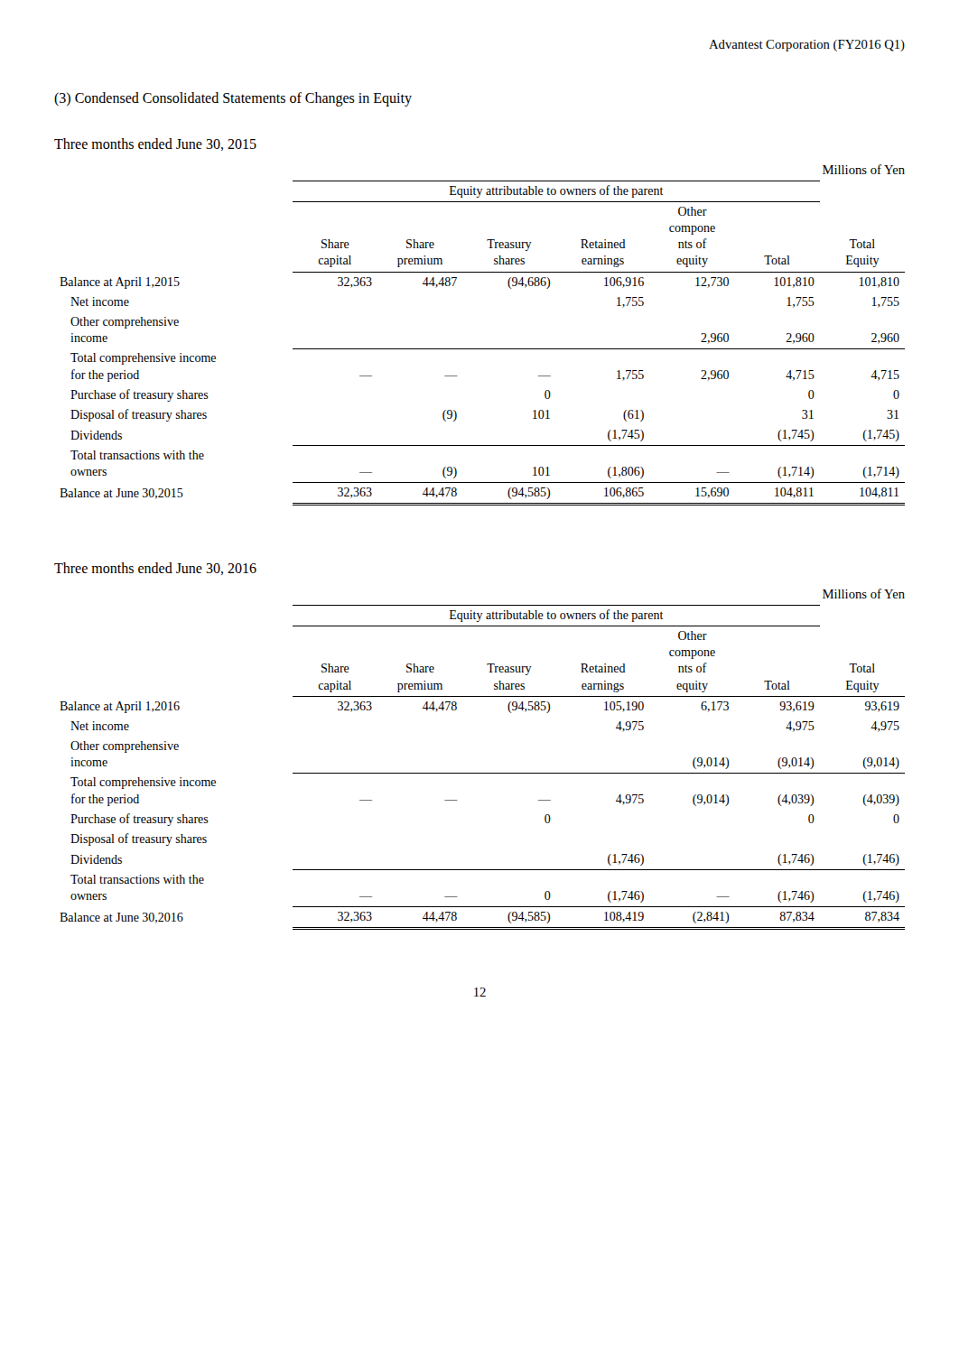Advantest Corporation (FY2016 Q1)
(3) Condensed Consolidated Statements of Changes in Equity
Three months ended June 30, 2015
Millions of Yen
| | Equity attributable to owners of the parent | |
| --- | --- | --- |
| | Share capital | Share premium | Treasury shares | Retained earnings | Other compone nts of equity | Total | Total Equity |
| Balance at April 1,2015 | 32,363 | 44,487 | (94,686) | 106,916 | 12,730 | 101,810 | 101,810 |
| Net income | | | | 1,755 | | 1,755 | 1,755 |
| Other comprehensive income | | | | | 2,960 | 2,960 | 2,960 |
| Total comprehensive income for the period | — | — | — | 1,755 | 2,960 | 4,715 | 4,715 |
| Purchase of treasury shares | | | 0 | | | 0 | 0 |
| Disposal of treasury shares | | (9) | 101 | (61) | | 31 | 31 |
| Dividends | | | | (1,745) | | (1,745) | (1,745) |
| Total transactions with the owners | — | (9) | 101 | (1,806) | — | (1,714) | (1,714) |
| Balance at June 30,2015 | 32,363 | 44,478 | (94,585) | 106,865 | 15,690 | 104,811 | 104,811 |
Three months ended June 30, 2016
Millions of Yen
| | Equity attributable to owners of the parent | |
| --- | --- | --- |
| | Share capital | Share premium | Treasury shares | Retained earnings | Other compone nts of equity | Total | Total Equity |
| Balance at April 1,2016 | 32,363 | 44,478 | (94,585) | 105,190 | 6,173 | 93,619 | 93,619 |
| Net income | | | | 4,975 | | 4,975 | 4,975 |
| Other comprehensive income | | | | | (9,014) | (9,014) | (9,014) |
| Total comprehensive income for the period | — | — | — | 4,975 | (9,014) | (4,039) | (4,039) |
| Purchase of treasury shares | | | 0 | | | 0 | 0 |
| Disposal of treasury shares | | | | | | | |
| Dividends | | | | (1,746) | | (1,746) | (1,746) |
| Total transactions with the owners | — | — | 0 | (1,746) | — | (1,746) | (1,746) |
| Balance at June 30,2016 | 32,363 | 44,478 | (94,585) | 108,419 | (2,841) | 87,834 | 87,834 |
12